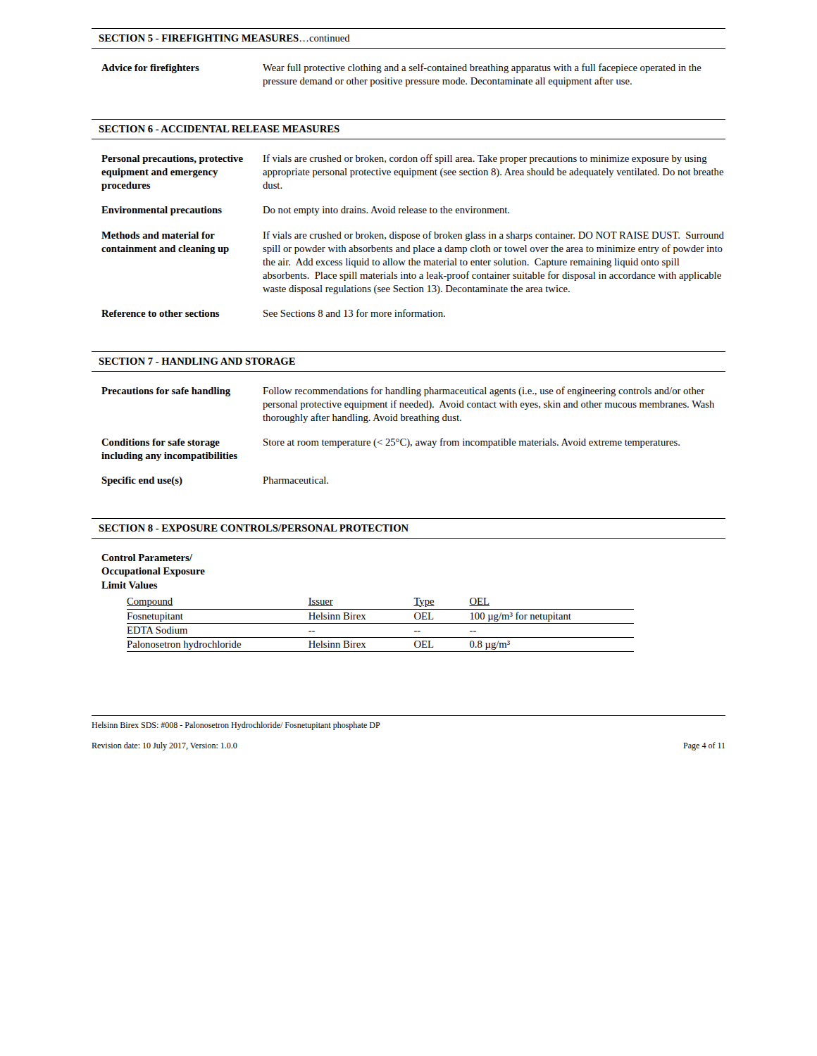SECTION 5 - FIREFIGHTING MEASURES…continued
| Advice for firefighters | Wear full protective clothing and a self-contained breathing apparatus with a full facepiece operated in the pressure demand or other positive pressure mode. Decontaminate all equipment after use. |
SECTION 6 - ACCIDENTAL RELEASE MEASURES
| Personal precautions, protective equipment and emergency procedures | If vials are crushed or broken, cordon off spill area. Take proper precautions to minimize exposure by using appropriate personal protective equipment (see section 8). Area should be adequately ventilated. Do not breathe dust. |
| Environmental precautions | Do not empty into drains. Avoid release to the environment. |
| Methods and material for containment and cleaning up | If vials are crushed or broken, dispose of broken glass in a sharps container. DO NOT RAISE DUST. Surround spill or powder with absorbents and place a damp cloth or towel over the area to minimize entry of powder into the air. Add excess liquid to allow the material to enter solution. Capture remaining liquid onto spill absorbents. Place spill materials into a leak-proof container suitable for disposal in accordance with applicable waste disposal regulations (see Section 13). Decontaminate the area twice. |
| Reference to other sections | See Sections 8 and 13 for more information. |
SECTION 7 - HANDLING AND STORAGE
| Precautions for safe handling | Follow recommendations for handling pharmaceutical agents (i.e., use of engineering controls and/or other personal protective equipment if needed). Avoid contact with eyes, skin and other mucous membranes. Wash thoroughly after handling. Avoid breathing dust. |
| Conditions for safe storage including any incompatibilities | Store at room temperature (< 25°C), away from incompatible materials. Avoid extreme temperatures. |
| Specific end use(s) | Pharmaceutical. |
SECTION 8 - EXPOSURE CONTROLS/PERSONAL PROTECTION
Control Parameters/
Occupational Exposure
Limit Values
| Compound | Issuer | Type | OEL |
| --- | --- | --- | --- |
| Fosnetupitant | Helsinn Birex | OEL | 100 µg/m³ for netupitant |
| EDTA Sodium | -- | -- | -- |
| Palonosetron hydrochloride | Helsinn Birex | OEL | 0.8 µg/m³ |
Helsinn Birex SDS: #008 - Palonosetron Hydrochloride/ Fosnetupitant phosphate DP
Revision date: 10 July 2017, Version: 1.0.0 Page 4 of 11